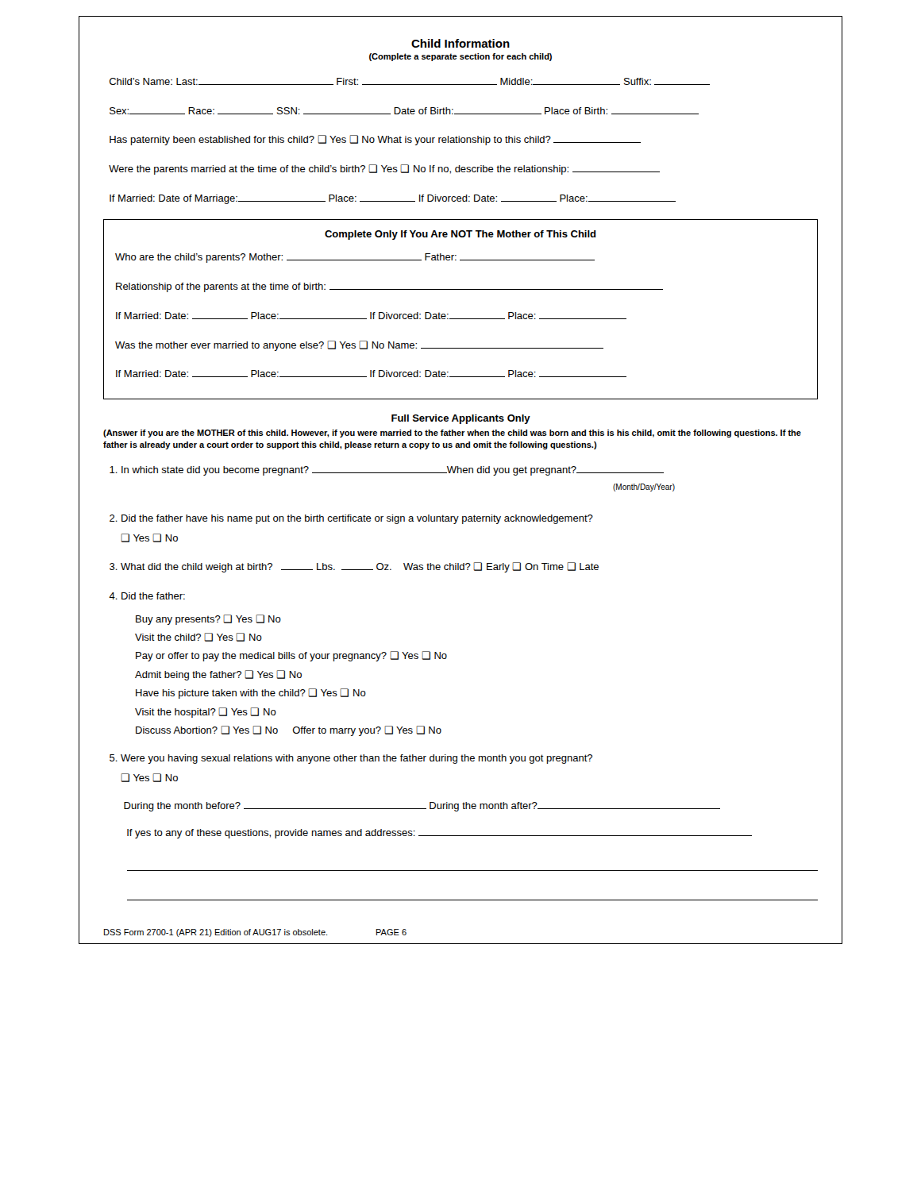Child Information
(Complete a separate section for each child)
Child’s Name: Last: First: Middle: Suffix:
Sex: Race: SSN: Date of Birth: Place of Birth:
Has paternity been established for this child? ❑ Yes ❑ No What is your relationship to this child?
Were the parents married at the time of the child’s birth? ❑ Yes ❑ No If no, describe the relationship:
If Married: Date of Marriage: Place: If Divorced: Date: Place:
Complete Only If You Are NOT The Mother of This Child
Who are the child’s parents? Mother: Father:
Relationship of the parents at the time of birth:
If Married: Date: Place: If Divorced: Date: Place:
Was the mother ever married to anyone else? ❑ Yes ❑ No Name:
If Married: Date: Place: If Divorced: Date: Place:
Full Service Applicants Only
(Answer if you are the MOTHER of this child. However, if you were married to the father when the child was born and this is his child, omit the following questions. If the father is already under a court order to support this child, please return a copy to us and omit the following questions.)
In which state did you become pregnant? When did you get pregnant?
(Month/Day/Year)
Did the father have his name put on the birth certificate or sign a voluntary paternity acknowledgement?
❑ Yes ❑ No
What did the child weigh at birth? Lbs. Oz. Was the child? ❑ Early ❑ On Time ❑ Late
Did the father:
Buy any presents? ❑ Yes ❑ No
Visit the child? ❑ Yes ❑ No
Pay or offer to pay the medical bills of your pregnancy? ❑ Yes ❑ No
Admit being the father? ❑ Yes ❑ No
Have his picture taken with the child? ❑ Yes ❑ No
Visit the hospital? ❑ Yes ❑ No
Discuss Abortion? ❑ Yes ❑ No Offer to marry you? ❑ Yes ❑ No
Were you having sexual relations with anyone other than the father during the month you got pregnant?
❑ Yes ❑ No
During the month before? During the month after?
If yes to any of these questions, provide names and addresses:
DSS Form 2700-1 (APR 21) Edition of AUG17 is obsolete.PAGE 6